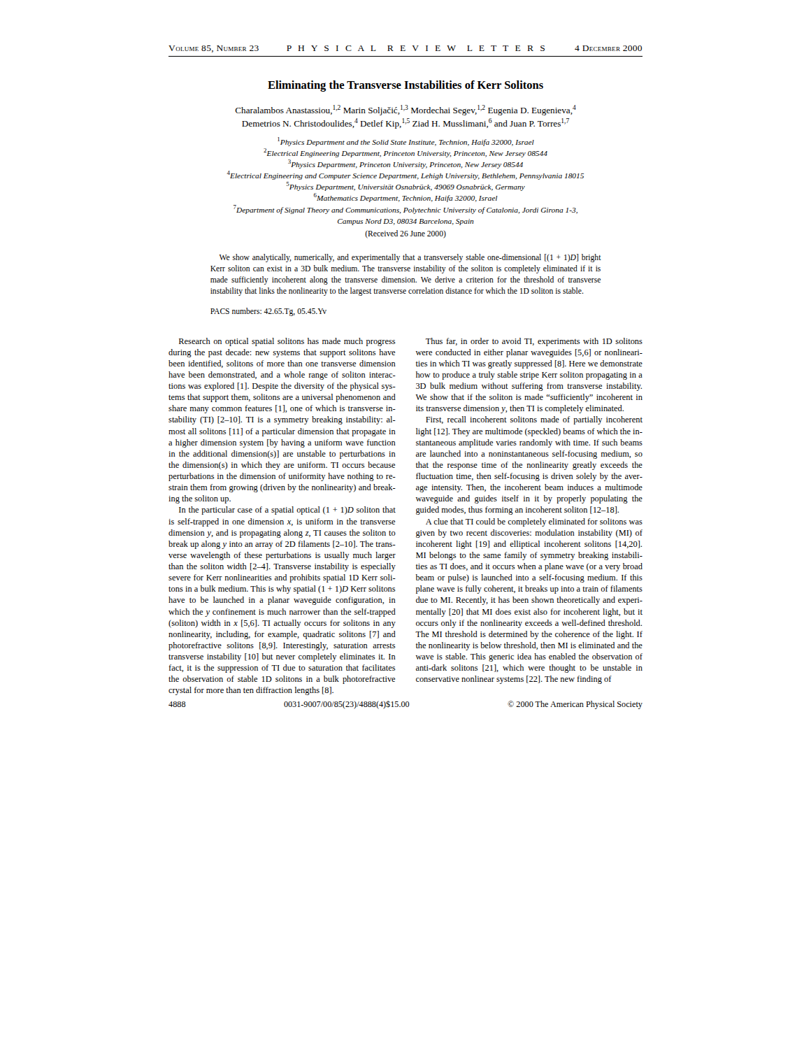Volume 85, Number 23
P H Y S I C A L R E V I E W L E T T E R S
4 December 2000
Eliminating the Transverse Instabilities of Kerr Solitons
Charalambos Anastassiou,1,2 Marin Soljačić,1,3 Mordechai Segev,1,2 Eugenia D. Eugenieva,4
Demetrios N. Christodoulides,4 Detlef Kip,1,5 Ziad H. Musslimani,6 and Juan P. Torres1,7
1Physics Department and the Solid State Institute, Technion, Haifa 32000, Israel
2Electrical Engineering Department, Princeton University, Princeton, New Jersey 08544
3Physics Department, Princeton University, Princeton, New Jersey 08544
4Electrical Engineering and Computer Science Department, Lehigh University, Bethlehem, Pennsylvania 18015
5Physics Department, Universität Osnabrück, 49069 Osnabrück, Germany
6Mathematics Department, Technion, Haifa 32000, Israel
7Department of Signal Theory and Communications, Polytechnic University of Catalonia, Jordi Girona 1-3,
Campus Nord D3, 08034 Barcelona, Spain
(Received 26 June 2000)
We show analytically, numerically, and experimentally that a transversely stable one-dimensional [(1 + 1)D] bright Kerr soliton can exist in a 3D bulk medium. The transverse instability of the soliton is completely eliminated if it is made sufficiently incoherent along the transverse dimension. We derive a criterion for the threshold of transverse instability that links the nonlinearity to the largest transverse correlation distance for which the 1D soliton is stable.
PACS numbers: 42.65.Tg, 05.45.Yv
Research on optical spatial solitons has made much progress during the past decade: new systems that support solitons have been identified, solitons of more than one transverse dimension have been demonstrated, and a whole range of soliton interactions was explored [1]. Despite the diversity of the physical systems that support them, solitons are a universal phenomenon and share many common features [1], one of which is transverse instability (TI) [2–10]. TI is a symmetry breaking instability: almost all solitons [11] of a particular dimension that propagate in a higher dimension system [by having a uniform wave function in the additional dimension(s)] are unstable to perturbations in the dimension(s) in which they are uniform. TI occurs because perturbations in the dimension of uniformity have nothing to restrain them from growing (driven by the nonlinearity) and breaking the soliton up.
In the particular case of a spatial optical (1 + 1)D soliton that is self-trapped in one dimension x, is uniform in the transverse dimension y, and is propagating along z, TI causes the soliton to break up along y into an array of 2D filaments [2–10]. The transverse wavelength of these perturbations is usually much larger than the soliton width [2–4]. Transverse instability is especially severe for Kerr nonlinearities and prohibits spatial 1D Kerr solitons in a bulk medium. This is why spatial (1 + 1)D Kerr solitons have to be launched in a planar waveguide configuration, in which the y confinement is much narrower than the self-trapped (soliton) width in x [5,6]. TI actually occurs for solitons in any nonlinearity, including, for example, quadratic solitons [7] and photorefractive solitons [8,9]. Interestingly, saturation arrests transverse instability [10] but never completely eliminates it. In fact, it is the suppression of TI due to saturation that facilitates the observation of stable 1D solitons in a bulk photorefractive crystal for more than ten diffraction lengths [8].
Thus far, in order to avoid TI, experiments with 1D solitons were conducted in either planar waveguides [5,6] or nonlinearities in which TI was greatly suppressed [8]. Here we demonstrate how to produce a truly stable stripe Kerr soliton propagating in a 3D bulk medium without suffering from transverse instability. We show that if the soliton is made “sufficiently” incoherent in its transverse dimension y, then TI is completely eliminated.
First, recall incoherent solitons made of partially incoherent light [12]. They are multimode (speckled) beams of which the instantaneous amplitude varies randomly with time. If such beams are launched into a noninstantaneous self-focusing medium, so that the response time of the nonlinearity greatly exceeds the fluctuation time, then self-focusing is driven solely by the average intensity. Then, the incoherent beam induces a multimode waveguide and guides itself in it by properly populating the guided modes, thus forming an incoherent soliton [12–18].
A clue that TI could be completely eliminated for solitons was given by two recent discoveries: modulation instability (MI) of incoherent light [19] and elliptical incoherent solitons [14,20]. MI belongs to the same family of symmetry breaking instabilities as TI does, and it occurs when a plane wave (or a very broad beam or pulse) is launched into a self-focusing medium. If this plane wave is fully coherent, it breaks up into a train of filaments due to MI. Recently, it has been shown theoretically and experimentally [20] that MI does exist also for incoherent light, but it occurs only if the nonlinearity exceeds a well-defined threshold. The MI threshold is determined by the coherence of the light. If the nonlinearity is below threshold, then MI is eliminated and the wave is stable. This generic idea has enabled the observation of anti-dark solitons [21], which were thought to be unstable in conservative nonlinear systems [22]. The new finding of
4888
0031-9007/00/85(23)/4888(4)$15.00
© 2000 The American Physical Society